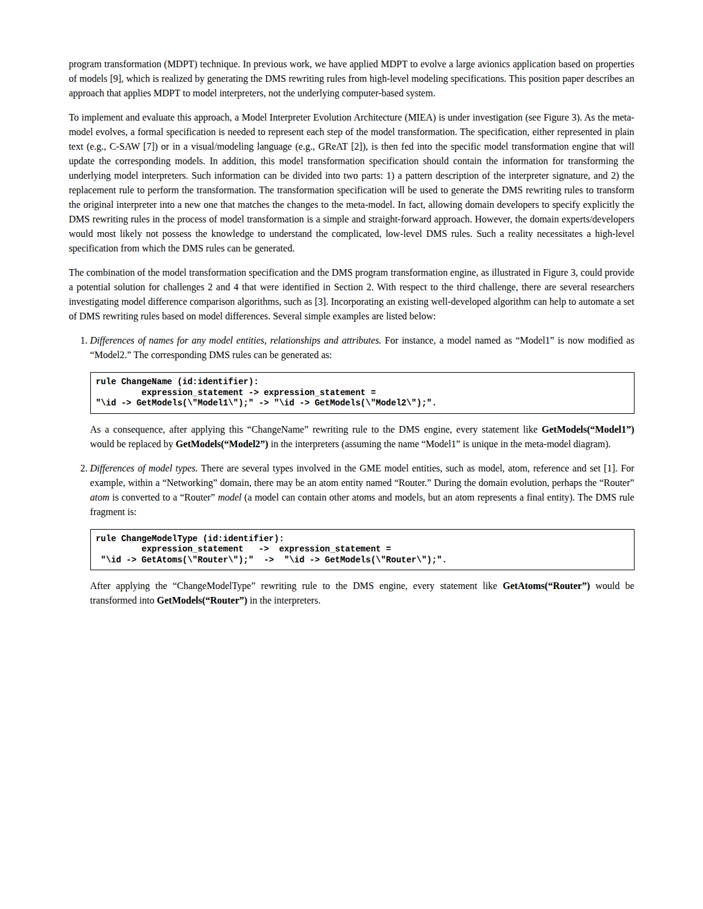program transformation (MDPT) technique. In previous work, we have applied MDPT to evolve a large avionics application based on properties of models [9], which is realized by generating the DMS rewriting rules from high-level modeling specifications. This position paper describes an approach that applies MDPT to model interpreters, not the underlying computer-based system.
To implement and evaluate this approach, a Model Interpreter Evolution Architecture (MIEA) is under investigation (see Figure 3). As the meta-model evolves, a formal specification is needed to represent each step of the model transformation. The specification, either represented in plain text (e.g., C-SAW [7]) or in a visual/modeling language (e.g., GReAT [2]), is then fed into the specific model transformation engine that will update the corresponding models. In addition, this model transformation specification should contain the information for transforming the underlying model interpreters. Such information can be divided into two parts: 1) a pattern description of the interpreter signature, and 2) the replacement rule to perform the transformation. The transformation specification will be used to generate the DMS rewriting rules to transform the original interpreter into a new one that matches the changes to the meta-model. In fact, allowing domain developers to specify explicitly the DMS rewriting rules in the process of model transformation is a simple and straight-forward approach. However, the domain experts/developers would most likely not possess the knowledge to understand the complicated, low-level DMS rules. Such a reality necessitates a high-level specification from which the DMS rules can be generated.
The combination of the model transformation specification and the DMS program transformation engine, as illustrated in Figure 3, could provide a potential solution for challenges 2 and 4 that were identified in Section 2. With respect to the third challenge, there are several researchers investigating model difference comparison algorithms, such as [3]. Incorporating an existing well-developed algorithm can help to automate a set of DMS rewriting rules based on model differences. Several simple examples are listed below:
Differences of names for any model entities, relationships and attributes. For instance, a model named as “Model1” is now modified as “Model2.” The corresponding DMS rules can be generated as:
rule ChangeName (id:identifier):
         expression_statement -> expression_statement =
"\id -> GetModels(\"Model1\");" -> "\id -> GetModels(\"Model2\");".
As a consequence, after applying this “ChangeName” rewriting rule to the DMS engine, every statement like GetModels(“Model1”) would be replaced by GetModels(“Model2”) in the interpreters (assuming the name “Model1” is unique in the meta-model diagram).
Differences of model types. There are several types involved in the GME model entities, such as model, atom, reference and set [1]. For example, within a “Networking” domain, there may be an atom entity named “Router.” During the domain evolution, perhaps the “Router” atom is converted to a “Router” model (a model can contain other atoms and models, but an atom represents a final entity). The DMS rule fragment is:
rule ChangeModelType (id:identifier):
         expression_statement   ->  expression_statement =
 "\id -> GetAtoms(\"Router\");"  ->  "\id -> GetModels(\"Router\");".
After applying the “ChangeModelType” rewriting rule to the DMS engine, every statement like GetAtoms(“Router”) would be transformed into GetModels(“Router”) in the interpreters.